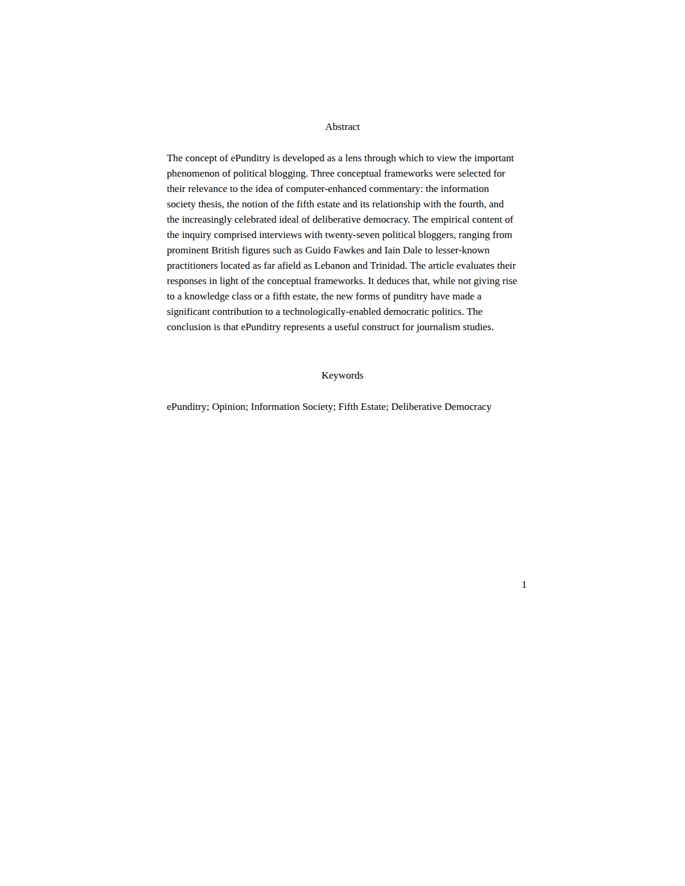Abstract
The concept of ePunditry is developed as a lens through which to view the important phenomenon of political blogging. Three conceptual frameworks were selected for their relevance to the idea of computer-enhanced commentary: the information society thesis, the notion of the fifth estate and its relationship with the fourth, and the increasingly celebrated ideal of deliberative democracy. The empirical content of the inquiry comprised interviews with twenty-seven political bloggers, ranging from prominent British figures such as Guido Fawkes and Iain Dale to lesser-known practitioners located as far afield as Lebanon and Trinidad. The article evaluates their responses in light of the conceptual frameworks. It deduces that, while not giving rise to a knowledge class or a fifth estate, the new forms of punditry have made a significant contribution to a technologically-enabled democratic politics. The conclusion is that ePunditry represents a useful construct for journalism studies.
Keywords
ePunditry; Opinion; Information Society; Fifth Estate; Deliberative Democracy
1